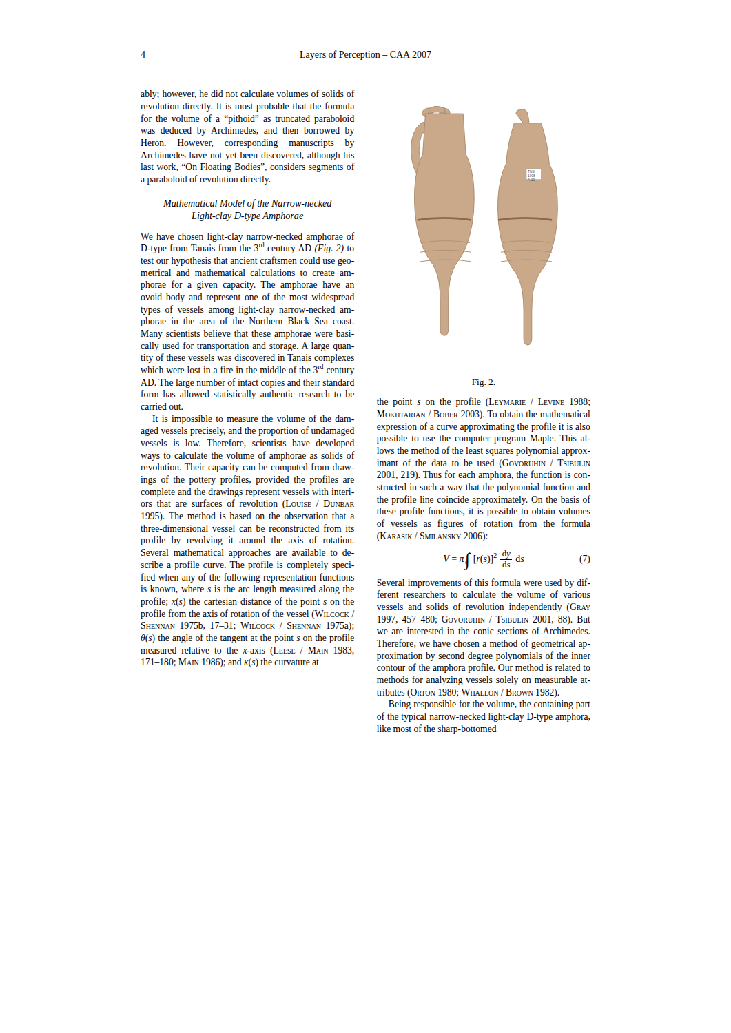4
Layers of Perception – CAA 2007
ably; however, he did not calculate volumes of solids of revolution directly. It is most probable that the formula for the volume of a “pithoid” as truncated paraboloid was deduced by Archimedes, and then borrowed by Heron. However, corresponding manuscripts by Archimedes have not yet been discovered, although his last work, “On Floating Bodies”, considers segments of a paraboloid of revolution directly.
Mathematical Model of the Narrow-necked
Light-clay D-type Amphorae
We have chosen light-clay narrow-necked amphorae of D-type from Tanais from the 3rd century AD (Fig. 2) to test our hypothesis that ancient craftsmen could use geometrical and mathematical calculations to create amphorae for a given capacity. The amphorae have an ovoid body and represent one of the most widespread types of vessels among light-clay narrow-necked amphorae in the area of the Northern Black Sea coast. Many scientists believe that these amphorae were basically used for transportation and storage. A large quantity of these vessels was discovered in Tanais complexes which were lost in a fire in the middle of the 3rd century AD. The large number of intact copies and their standard form has allowed statistically authentic research to be carried out.
It is impossible to measure the volume of the damaged vessels precisely, and the proportion of undamaged vessels is low. Therefore, scientists have developed ways to calculate the volume of amphorae as solids of revolution. Their capacity can be computed from drawings of the pottery profiles, provided the profiles are complete and the drawings represent vessels with interiors that are surfaces of revolution (Louise / Dunbar 1995). The method is based on the observation that a three-dimensional vessel can be reconstructed from its profile by revolving it around the axis of rotation. Several mathematical approaches are available to describe a profile curve. The profile is completely specified when any of the following representation functions is known, where s is the arc length measured along the profile; x(s) the cartesian distance of the point s on the profile from the axis of rotation of the vessel (Wilcock / Shennan 1975b, 17–31; Wilcock / Shennan 1975a); θ(s) the angle of the tangent at the point s on the profile measured relative to the x-axis (Leese / Main 1983, 171–180; Main 1986); and κ(s) the curvature at
Fig. 2.
the point s on the profile (Leymarie / Levine 1988; Mokhtarian / Bober 2003). To obtain the mathematical expression of a curve approximating the profile it is also possible to use the computer program Maple. This allows the method of the least squares polynomial approximant of the data to be used (Govoruhin / Tsibulin 2001, 219). Thus for each amphora, the function is constructed in such a way that the polynomial function and the profile line coincide approximately. On the basis of these profile functions, it is possible to obtain volumes of vessels as figures of rotation from the formula (Karasik / Smilansky 2006):
V = π∫f 0[r(s)]2 dy ds ds (7)
Several improvements of this formula were used by different researchers to calculate the volume of various vessels and solids of revolution independently (Gray 1997, 457–480; Govoruhin / Tsibulin 2001, 88). But we are interested in the conic sections of Archimedes. Therefore, we have chosen a method of geometrical approximation by second degree polynomials of the inner contour of the amphora profile. Our method is related to methods for analyzing vessels solely on measurable attributes (Orton 1980; Whallon / Brown 1982).
Being responsible for the volume, the containing part of the typical narrow-necked light-clay D-type amphora, like most of the sharp-bottomed